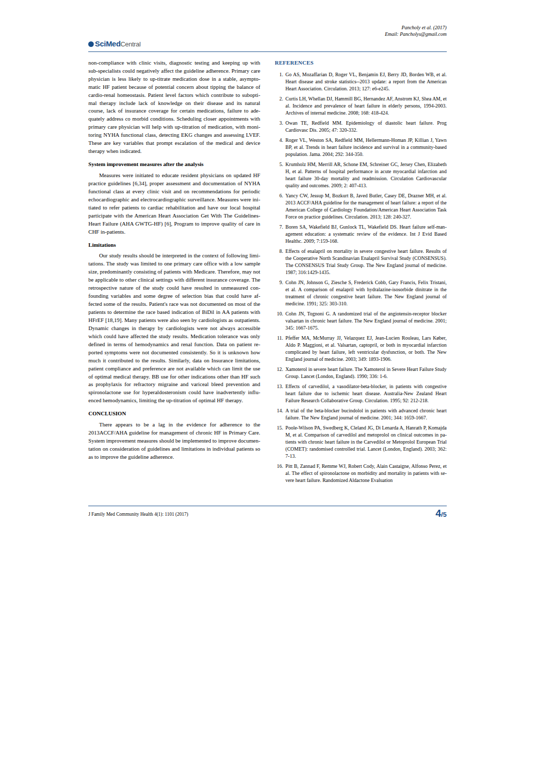Pancholy et al. (2017)
Email: Pancholys@gmail.com
Sci Med Central
non-compliance with clinic visits, diagnostic testing and keeping up with sub-specialists could negatively affect the guideline adherence. Primary care physician is less likely to up-titrate medication dose in a stable, asymptomatic HF patient because of potential concern about tipping the balance of cardio-renal homeostasis. Patient level factors which contribute to suboptimal therapy include lack of knowledge on their disease and its natural course, lack of insurance coverage for certain medications, failure to adequately address co morbid conditions. Scheduling closer appointments with primary care physician will help with up-titration of medication, with monitoring NYHA functional class, detecting EKG changes and assessing LVEF. These are key variables that prompt escalation of the medical and device therapy when indicated.
System improvement measures after the analysis
Measures were initiated to educate resident physicians on updated HF practice guidelines [6,34], proper assessment and documentation of NYHA functional class at every clinic visit and on recommendations for periodic echocardiographic and electrocardiographic surveillance. Measures were initiated to refer patients to cardiac rehabilitation and have our local hospital participate with the American Heart Association Get With The Guidelines-Heart Failure (AHA GWTG-HF) [6], Program to improve quality of care in CHF in-patients.
Limitations
Our study results should be interpreted in the context of following limitations. The study was limited to one primary care office with a low sample size, predominantly consisting of patients with Medicare. Therefore, may not be applicable to other clinical settings with different insurance coverage. The retrospective nature of the study could have resulted in unmeasured confounding variables and some degree of selection bias that could have affected some of the results. Patient's race was not documented on most of the patients to determine the race based indication of BiDil in AA patients with HFrEF [18,19]. Many patients were also seen by cardiologists as outpatients. Dynamic changes in therapy by cardiologists were not always accessible which could have affected the study results. Medication tolerance was only defined in terms of hemodynamics and renal function. Data on patient reported symptoms were not documented consistently. So it is unknown how much it contributed to the results. Similarly, data on Insurance limitations, patient compliance and preference are not available which can limit the use of optimal medical therapy. BB use for other indications other than HF such as prophylaxis for refractory migraine and variceal bleed prevention and spironolactone use for hyperaldosteronism could have inadvertently influenced hemodynamics, limiting the up-titration of optimal HF therapy.
Conclusion
There appears to be a lag in the evidence for adherence to the 2013ACCF/AHA guideline for management of chronic HF in Primary Care. System improvement measures should be implemented to improve documentation on consideration of guidelines and limitations in individual patients so as to improve the guideline adherence.
REFERENCES
Go AS, Mozaffarian D, Roger VL, Benjamin EJ, Berry JD, Borden WB, et al. Heart disease and stroke statistics--2013 update: a report from the American Heart Association. Circulation. 2013; 127: e6-e245.
Curtis LH, Whellan DJ, Hammill BG, Hernandez AF, Anstrom KJ, Shea AM, et al. Incidence and prevalence of heart failure in elderly persons, 1994-2003. Archives of internal medicine. 2008; 168: 418-424.
Owan TE, Redfield MM. Epidemiology of diastolic heart failure. Prog Cardiovasc Dis. 2005; 47: 320-332.
Roger VL, Weston SA, Redfield MM, Hellermann-Homan JP, Killian J, Yawn BP, et al. Trends in heart failure incidence and survival in a community-based population. Jama. 2004; 292: 344-350.
Krumholz HM, Merrill AR, Schone EM, Schreiner GC, Jersey Chen, Elizabeth H, et al. Patterns of hospital performance in acute myocardial infarction and heart failure 30-day mortality and readmission. Circulation Cardiovascular quality and outcomes. 2009; 2: 407-413.
Yancy CW, Jessup M, Bozkurt B, Javed Butler, Casey DE, Drazner MH, et al. 2013 ACCF/AHA guideline for the management of heart failure: a report of the American College of Cardiology Foundation/American Heart Association Task Force on practice guidelines. Circulation. 2013; 128: 240-327.
Boren SA, Wakefield BJ, Gunlock TL, Wakefield DS. Heart failure self-management education: a systematic review of the evidence. Int J Evid Based Healthc. 2009; 7:159-168.
Effects of enalapril on mortality in severe congestive heart failure. Results of the Cooperative North Scandinavian Enalapril Survival Study (CONSENSUS). The CONSENSUS Trial Study Group. The New England journal of medicine. 1987; 316:1429-1435.
Cohn JN, Johnson G, Ziesche S, Frederick Cobb, Gary Francis, Felix Tristani, et al. A comparison of enalapril with hydralazine-isosorbide dinitrate in the treatment of chronic congestive heart failure. The New England journal of medicine. 1991; 325: 303-310.
Cohn JN, Tognoni G. A randomized trial of the angiotensin-receptor blocker valsartan in chronic heart failure. The New England journal of medicine. 2001; 345: 1667-1675.
Pfeffer MA, McMurray JJ, Velazquez EJ, Jean-Lucien Rouleau, Lars Køber, Aldo P. Maggioni, et al. Valsartan, captopril, or both in myocardial infarction complicated by heart failure, left ventricular dysfunction, or both. The New England journal of medicine. 2003; 349: 1893-1906.
Xamoterol in severe heart failure. The Xamoterol in Severe Heart Failure Study Group. Lancet (London, England). 1990; 336: 1-6.
Effects of carvedilol, a vasodilator-beta-blocker, in patients with congestive heart failure due to ischemic heart disease. Australia-New Zealand Heart Failure Research Collaborative Group. Circulation. 1995; 92: 212-218.
A trial of the beta-blocker bucindolol in patients with advanced chronic heart failure. The New England journal of medicine. 2001; 344: 1659-1667.
Poole-Wilson PA, Swedberg K, Cleland JG, Di Lenarda A, Hanrath P, Komajda M, et al. Comparison of carvedilol and metoprolol on clinical outcomes in patients with chronic heart failure in the Carvedilol or Metoprolol European Trial (COMET): randomised controlled trial. Lancet (London, England). 2003; 362: 7-13.
Pitt B, Zannad F, Remme WJ, Robert Cody, Alain Castaigne, Alfonso Perez, et al. The effect of spironolactone on morbidity and mortality in patients with severe heart failure. Randomized Aldactone Evaluation
J Family Med Community Health 4(1): 1101 (2017)
4/5